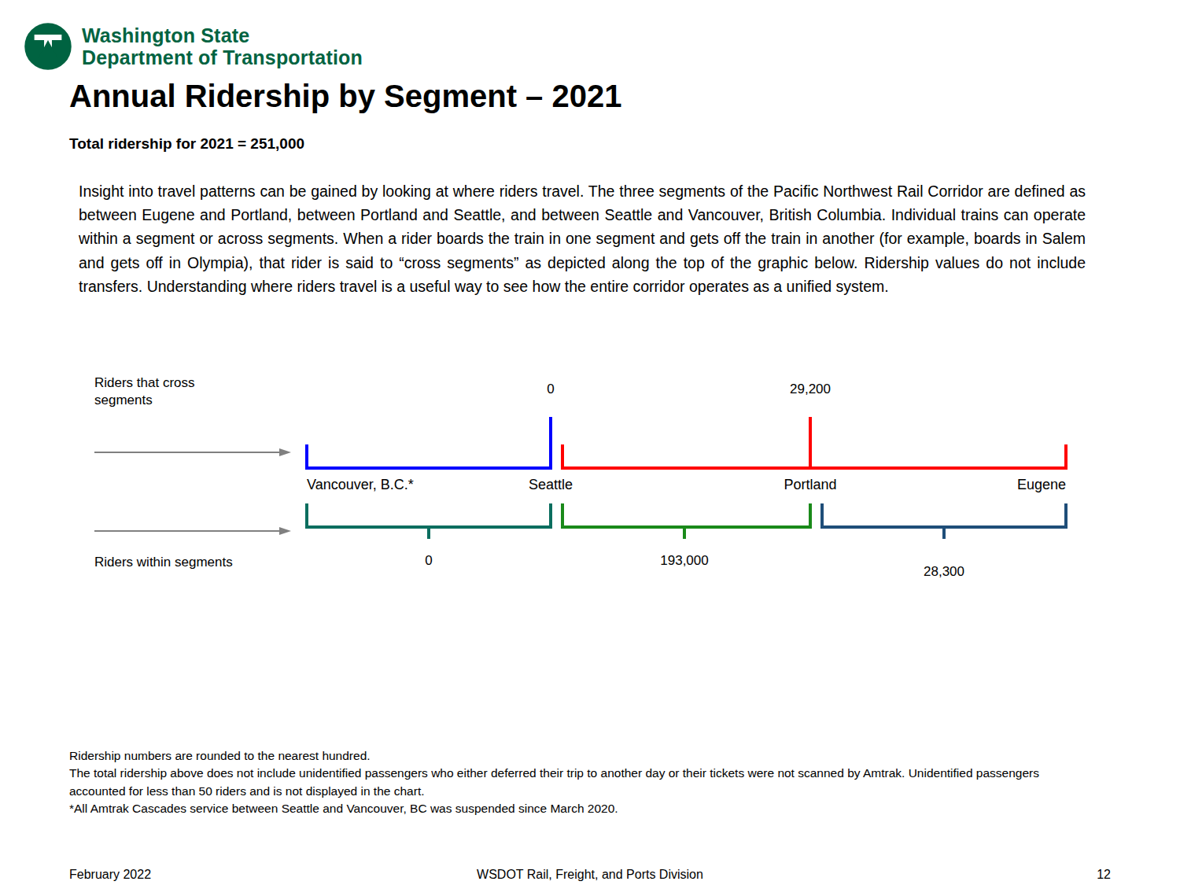Washington State
Department of Transportation
Annual Ridership by Segment – 2021
Total ridership for 2021 = 251,000
Insight into travel patterns can be gained by looking at where riders travel. The three segments of the Pacific Northwest Rail Corridor are defined as between Eugene and Portland, between Portland and Seattle, and between Seattle and Vancouver, British Columbia. Individual trains can operate within a segment or across segments. When a rider boards the train in one segment and gets off the train in another (for example, boards in Salem and gets off in Olympia), that rider is said to “cross segments” as depicted along the top of the graphic below. Ridership values do not include transfers. Understanding where riders travel is a useful way to see how the entire corridor operates as a unified system.
0 29,200 Riders that cross segments Riders within segments Vancouver, B.C.* Seattle Portland Eugene 0 193,000 28,300
Ridership numbers are rounded to the nearest hundred.
The total ridership above does not include unidentified passengers who either deferred their trip to another day or their tickets were not scanned by Amtrak. Unidentified passengers accounted for less than 50 riders and is not displayed in the chart.
*All Amtrak Cascades service between Seattle and Vancouver, BC was suspended since March 2020.
February 2022 WSDOT Rail, Freight, and Ports Division 12